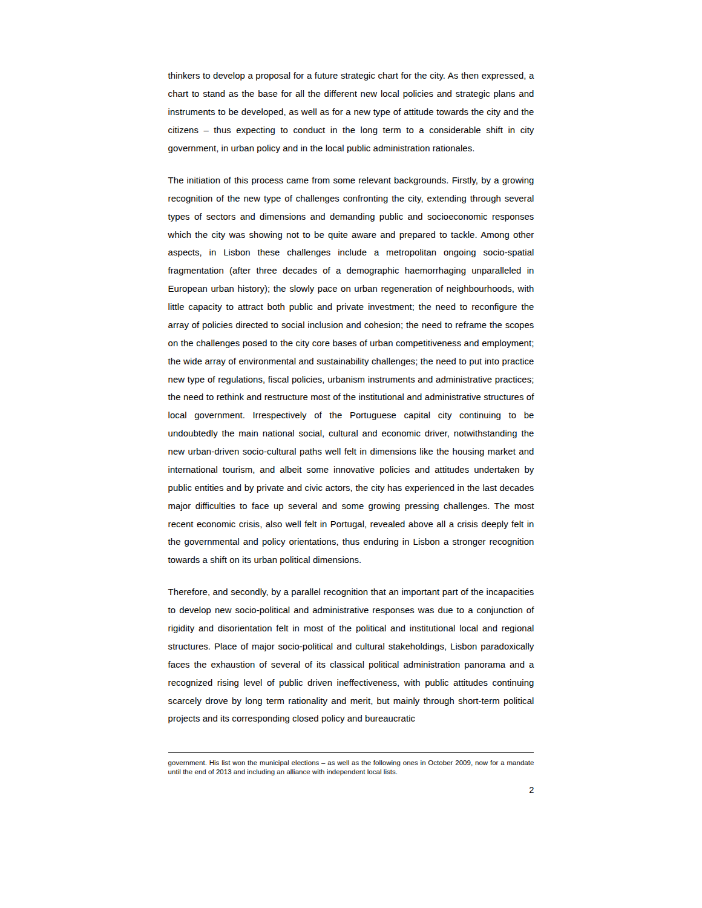thinkers to develop a proposal for a future strategic chart for the city. As then expressed, a chart to stand as the base for all the different new local policies and strategic plans and instruments to be developed, as well as for a new type of attitude towards the city and the citizens – thus expecting to conduct in the long term to a considerable shift in city government, in urban policy and in the local public administration rationales.
The initiation of this process came from some relevant backgrounds. Firstly, by a growing recognition of the new type of challenges confronting the city, extending through several types of sectors and dimensions and demanding public and socioeconomic responses which the city was showing not to be quite aware and prepared to tackle. Among other aspects, in Lisbon these challenges include a metropolitan ongoing socio-spatial fragmentation (after three decades of a demographic haemorrhaging unparalleled in European urban history); the slowly pace on urban regeneration of neighbourhoods, with little capacity to attract both public and private investment; the need to reconfigure the array of policies directed to social inclusion and cohesion; the need to reframe the scopes on the challenges posed to the city core bases of urban competitiveness and employment; the wide array of environmental and sustainability challenges; the need to put into practice new type of regulations, fiscal policies, urbanism instruments and administrative practices; the need to rethink and restructure most of the institutional and administrative structures of local government. Irrespectively of the Portuguese capital city continuing to be undoubtedly the main national social, cultural and economic driver, notwithstanding the new urban-driven socio-cultural paths well felt in dimensions like the housing market and international tourism, and albeit some innovative policies and attitudes undertaken by public entities and by private and civic actors, the city has experienced in the last decades major difficulties to face up several and some growing pressing challenges. The most recent economic crisis, also well felt in Portugal, revealed above all a crisis deeply felt in the governmental and policy orientations, thus enduring in Lisbon a stronger recognition towards a shift on its urban political dimensions.
Therefore, and secondly, by a parallel recognition that an important part of the incapacities to develop new socio-political and administrative responses was due to a conjunction of rigidity and disorientation felt in most of the political and institutional local and regional structures. Place of major socio-political and cultural stakeholdings, Lisbon paradoxically faces the exhaustion of several of its classical political administration panorama and a recognized rising level of public driven ineffectiveness, with public attitudes continuing scarcely drove by long term rationality and merit, but mainly through short-term political projects and its corresponding closed policy and bureaucratic
government. His list won the municipal elections – as well as the following ones in October 2009, now for a mandate until the end of 2013 and including an alliance with independent local lists.
2